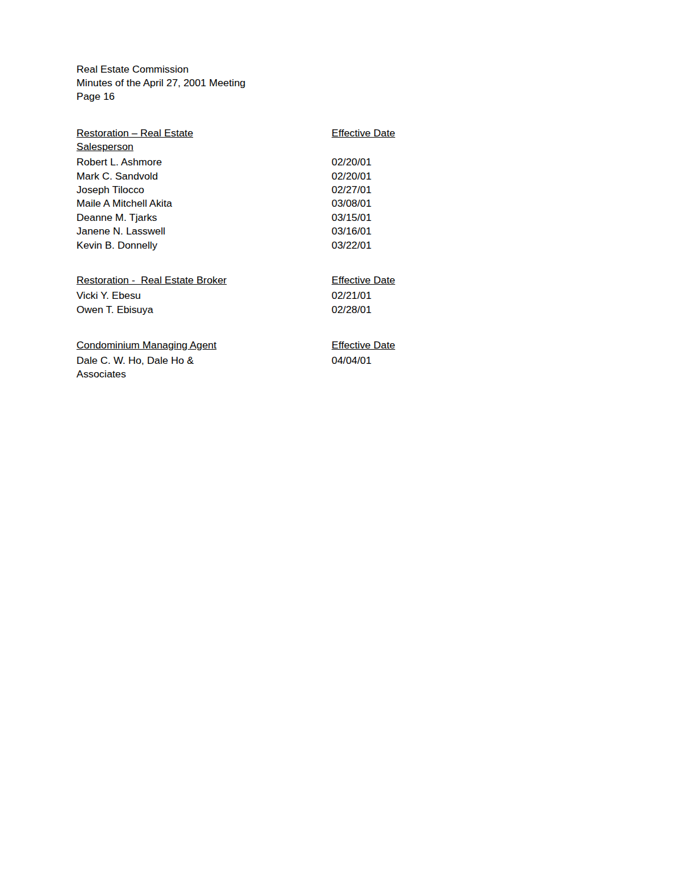Real Estate Commission
Minutes of the April 27, 2001 Meeting
Page 16
| Restoration – Real Estate Salesperson | Effective Date |
| --- | --- |
| Robert L. Ashmore | 02/20/01 |
| Mark C. Sandvold | 02/20/01 |
| Joseph Tilocco | 02/27/01 |
| Maile A Mitchell Akita | 03/08/01 |
| Deanne M. Tjarks | 03/15/01 |
| Janene N. Lasswell | 03/16/01 |
| Kevin B. Donnelly | 03/22/01 |
| Restoration - Real Estate Broker | Effective Date |
| --- | --- |
| Vicki Y. Ebesu | 02/21/01 |
| Owen T. Ebisuya | 02/28/01 |
| Condominium Managing Agent | Effective Date |
| --- | --- |
| Dale C. W. Ho, Dale Ho & Associates | 04/04/01 |